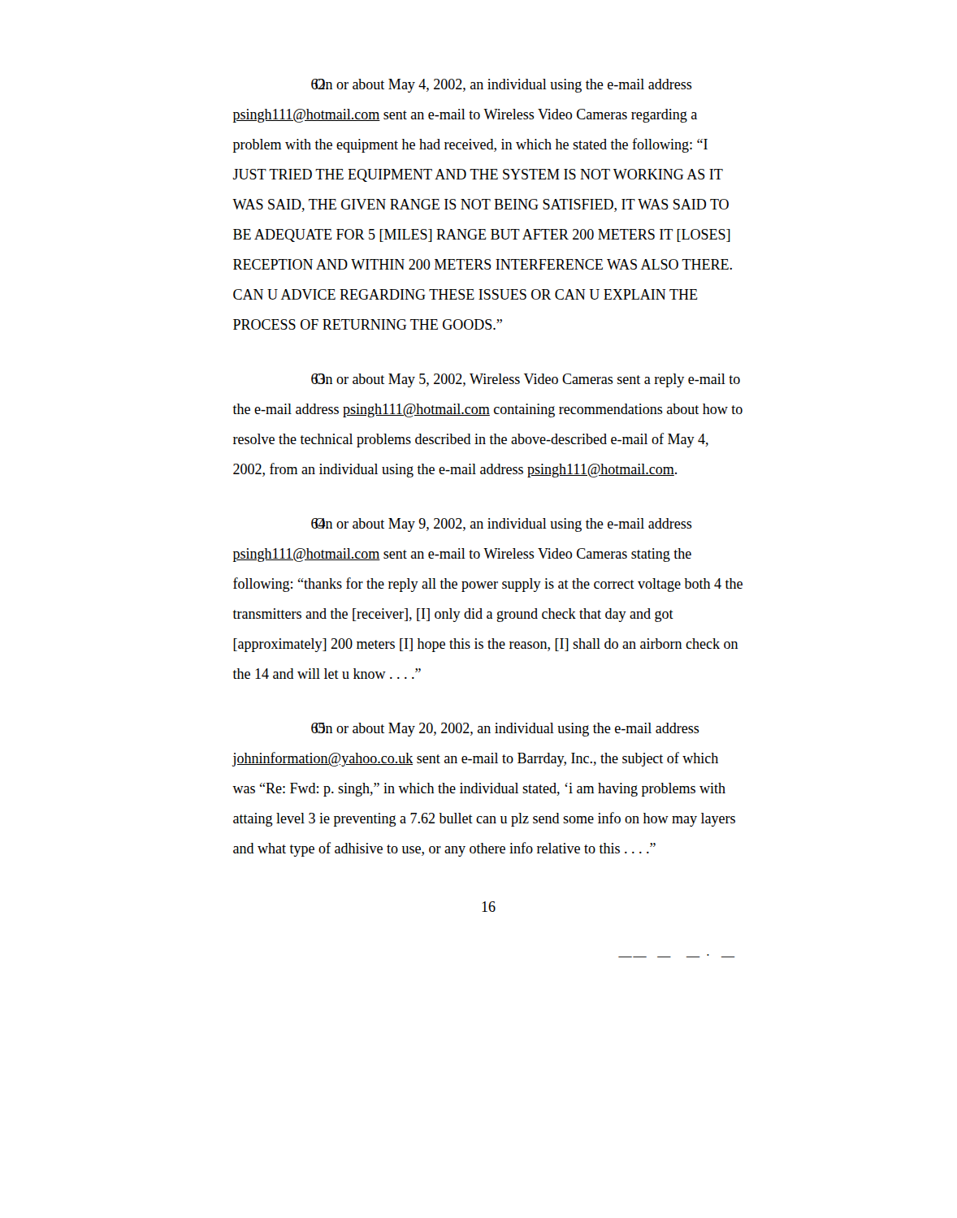62. On or about May 4, 2002, an individual using the e-mail address psingh111@hotmail.com sent an e-mail to Wireless Video Cameras regarding a problem with the equipment he had received, in which he stated the following: “I JUST TRIED THE EQUIPMENT AND THE SYSTEM IS NOT WORKING AS IT WAS SAID, THE GIVEN RANGE IS NOT BEING SATISFIED, IT WAS SAID TO BE ADEQUATE FOR 5 [MILES] RANGE BUT AFTER 200 METERS IT [LOSES] RECEPTION AND WITHIN 200 METERS INTERFERENCE WAS ALSO THERE. CAN U ADVICE REGARDING THESE ISSUES OR CAN U EXPLAIN THE PROCESS OF RETURNING THE GOODS.”
63. On or about May 5, 2002, Wireless Video Cameras sent a reply e-mail to the e-mail address psingh111@hotmail.com containing recommendations about how to resolve the technical problems described in the above-described e-mail of May 4, 2002, from an individual using the e-mail address psingh111@hotmail.com.
64. On or about May 9, 2002, an individual using the e-mail address psingh111@hotmail.com sent an e-mail to Wireless Video Cameras stating the following: “thanks for the reply all the power supply is at the correct voltage both 4 the transmitters and the [receiver], [I] only did a ground check that day and got [approximately] 200 meters [I] hope this is the reason, [I] shall do an airborn check on the 14 and will let u know . . . .”
65. On or about May 20, 2002, an individual using the e-mail address johninformation@yahoo.co.uk sent an e-mail to Barrday, Inc., the subject of which was “Re: Fwd: p. singh,” in which the individual stated, ‘i am having problems with attaing level 3 ie preventing a 7.62 bullet can u plz send some info on how may layers and what type of adhisive to use, or any othere info relative to this . . . .”
16
—— — — · —